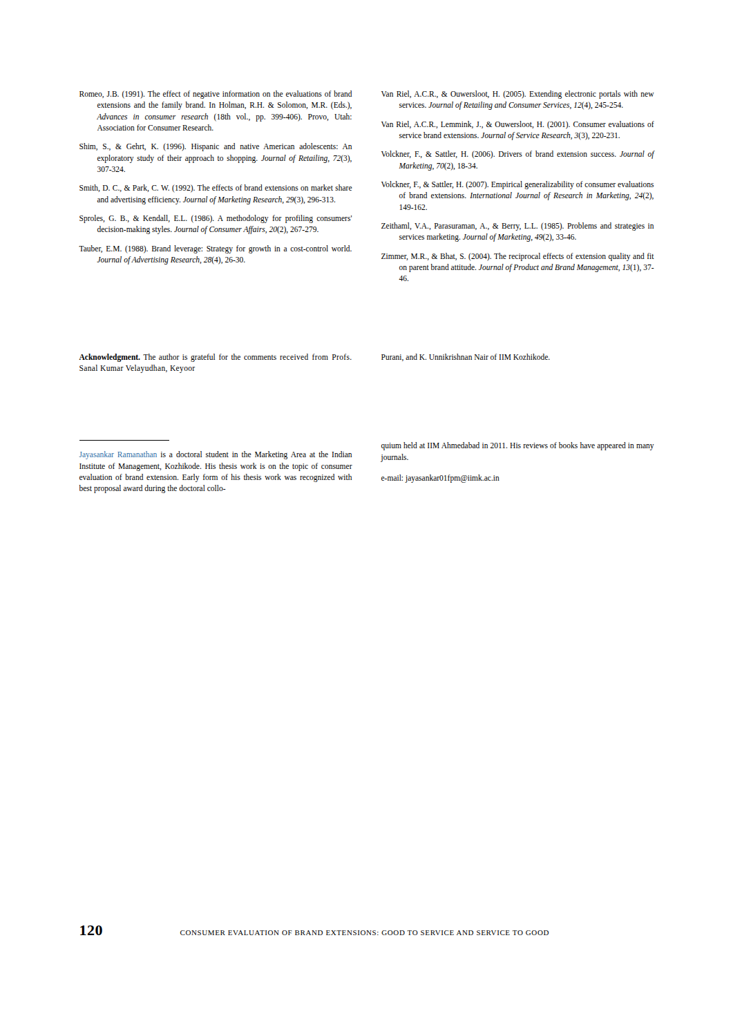Romeo, J.B. (1991). The effect of negative information on the evaluations of brand extensions and the family brand. In Holman, R.H. & Solomon, M.R. (Eds.), Advances in consumer research (18th vol., pp. 399-406). Provo, Utah: Association for Consumer Research.
Shim, S., & Gehrt, K. (1996). Hispanic and native American adolescents: An exploratory study of their approach to shopping. Journal of Retailing, 72(3), 307-324.
Smith, D. C., & Park, C. W. (1992). The effects of brand extensions on market share and advertising efficiency. Journal of Marketing Research, 29(3), 296-313.
Sproles, G. B., & Kendall, E.L. (1986). A methodology for profiling consumers' decision-making styles. Journal of Consumer Affairs, 20(2), 267-279.
Tauber, E.M. (1988). Brand leverage: Strategy for growth in a cost-control world. Journal of Advertising Research, 28(4), 26-30.
Van Riel, A.C.R., & Ouwersloot, H. (2005). Extending electronic portals with new services. Journal of Retailing and Consumer Services, 12(4), 245-254.
Van Riel, A.C.R., Lemmink, J., & Ouwersloot, H. (2001). Consumer evaluations of service brand extensions. Journal of Service Research, 3(3), 220-231.
Volckner, F., & Sattler, H. (2006). Drivers of brand extension success. Journal of Marketing, 70(2), 18-34.
Volckner, F., & Sattler, H. (2007). Empirical generalizability of consumer evaluations of brand extensions. International Journal of Research in Marketing, 24(2), 149-162.
Zeithaml, V.A., Parasuraman, A., & Berry, L.L. (1985). Problems and strategies in services marketing. Journal of Marketing, 49(2), 33-46.
Zimmer, M.R., & Bhat, S. (2004). The reciprocal effects of extension quality and fit on parent brand attitude. Journal of Product and Brand Management, 13(1), 37-46.
Acknowledgment. The author is grateful for the comments received from Profs. Sanal Kumar Velayudhan, Keyoor
Purani, and K. Unnikrishnan Nair of IIM Kozhikode.
Jayasankar Ramanathan is a doctoral student in the Marketing Area at the Indian Institute of Management, Kozhikode. His thesis work is on the topic of consumer evaluation of brand extension. Early form of his thesis work was recognized with best proposal award during the doctoral collo-
quium held at IIM Ahmedabad in 2011. His reviews of books have appeared in many journals.
e-mail: jayasankar01fpm@iimk.ac.in
120
CONSUMER EVALUATION OF BRAND EXTENSIONS: GOOD TO SERVICE AND SERVICE TO GOOD